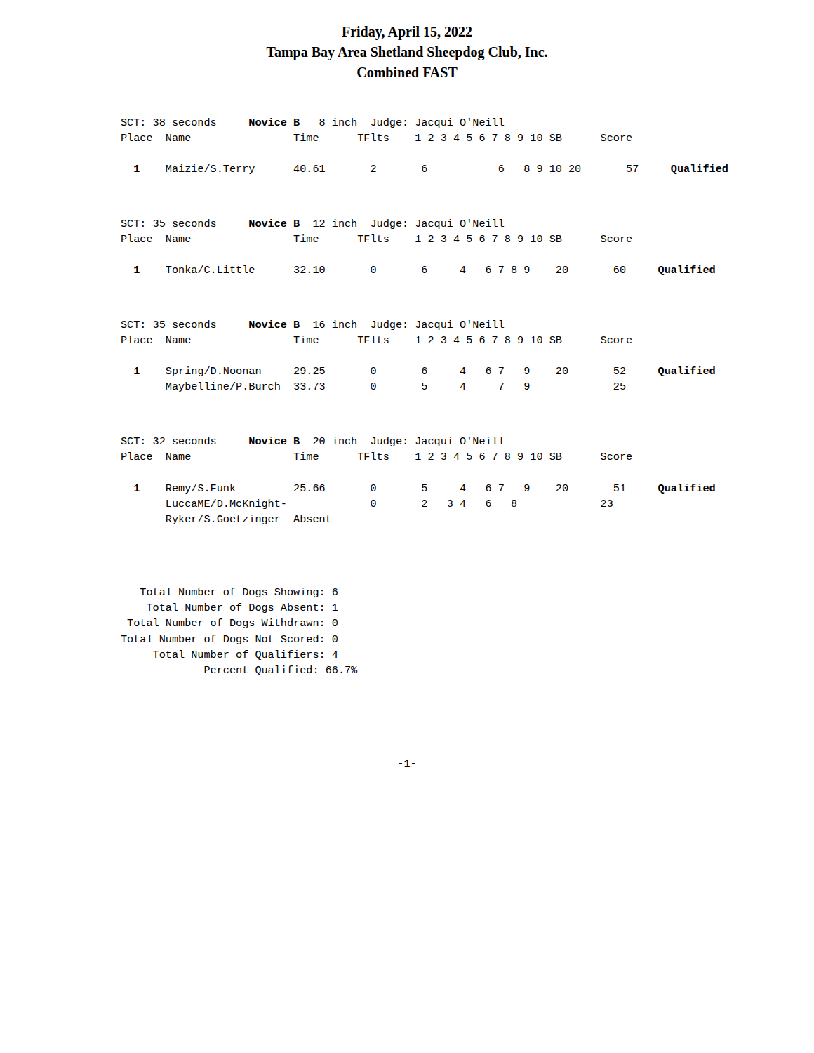Friday, April 15, 2022
Tampa Bay Area Shetland Sheepdog Club, Inc.
Combined FAST
SCT: 38 seconds     Novice B   8 inch  Judge: Jacqui O'Neill
Place  Name                Time      TFlts    1 2 3 4 5 6 7 8 9 10 SB      Score

  1    Maizie/S.Terry      40.61       2       6           6   8 9 10 20       57     Qualified
SCT: 35 seconds     Novice B  12 inch  Judge: Jacqui O'Neill
Place  Name                Time      TFlts    1 2 3 4 5 6 7 8 9 10 SB      Score

  1    Tonka/C.Little      32.10       0       6     4   6 7 8 9    20       60     Qualified
SCT: 35 seconds     Novice B  16 inch  Judge: Jacqui O'Neill
Place  Name                Time      TFlts    1 2 3 4 5 6 7 8 9 10 SB      Score

  1    Spring/D.Noonan     29.25       0       6     4   6 7   9    20       52     Qualified
       Maybelline/P.Burch  33.73       0       5     4     7   9             25
SCT: 32 seconds     Novice B  20 inch  Judge: Jacqui O'Neill
Place  Name                Time      TFlts    1 2 3 4 5 6 7 8 9 10 SB      Score

  1    Remy/S.Funk         25.66       0       5     4   6 7   9    20       51     Qualified
       LuccaME/D.McKnight-             0       2   3 4   6   8             23
       Ryker/S.Goetzinger  Absent
Total Number of Dogs Showing: 6 Total Number of Dogs Absent: 1 Total Number of Dogs Withdrawn: 0 Total Number of Dogs Not Scored: 0 Total Number of Qualifiers: 4 Percent Qualified: 66.7%
-1-